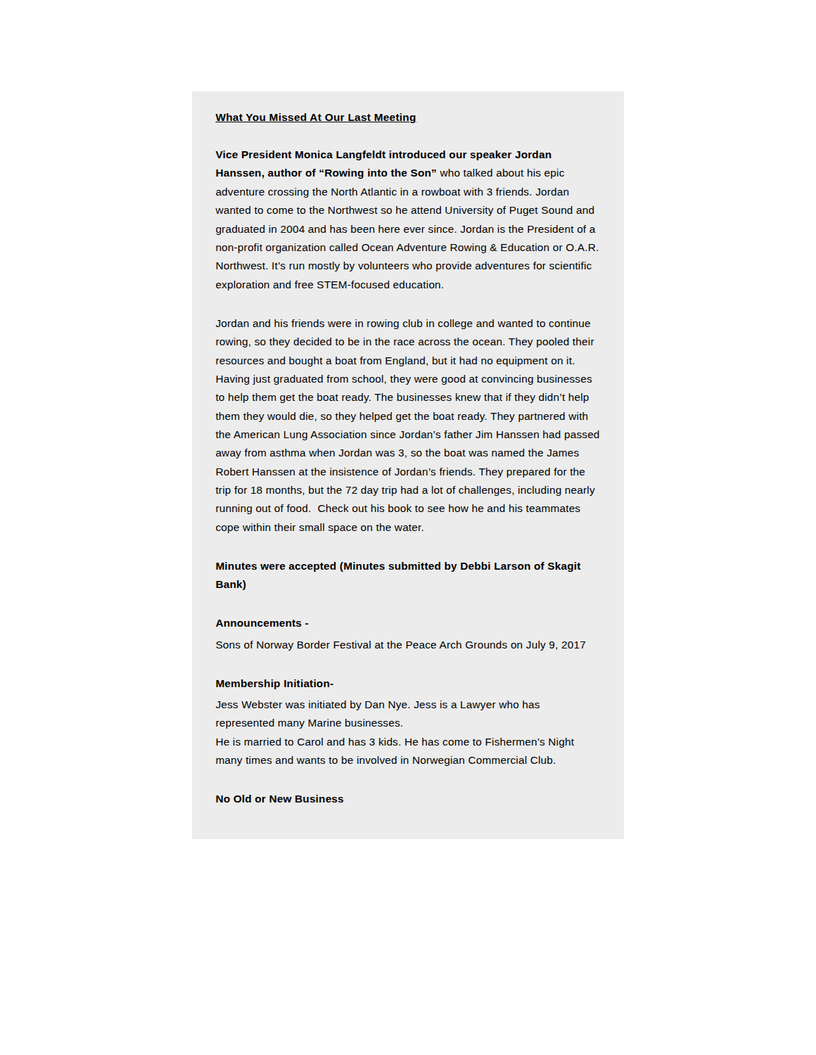What You Missed At Our Last Meeting
Vice President Monica Langfeldt introduced our speaker Jordan Hanssen, author of “Rowing into the Son” who talked about his epic adventure crossing the North Atlantic in a rowboat with 3 friends. Jordan wanted to come to the Northwest so he attend University of Puget Sound and graduated in 2004 and has been here ever since. Jordan is the President of a non-profit organization called Ocean Adventure Rowing & Education or O.A.R. Northwest. It’s run mostly by volunteers who provide adventures for scientific exploration and free STEM-focused education.
Jordan and his friends were in rowing club in college and wanted to continue rowing, so they decided to be in the race across the ocean. They pooled their resources and bought a boat from England, but it had no equipment on it. Having just graduated from school, they were good at convincing businesses to help them get the boat ready. The businesses knew that if they didn’t help them they would die, so they helped get the boat ready. They partnered with the American Lung Association since Jordan’s father Jim Hanssen had passed away from asthma when Jordan was 3, so the boat was named the James Robert Hanssen at the insistence of Jordan’s friends. They prepared for the trip for 18 months, but the 72 day trip had a lot of challenges, including nearly running out of food. Check out his book to see how he and his teammates cope within their small space on the water.
Minutes were accepted (Minutes submitted by Debbi Larson of Skagit Bank)
Announcements -
Sons of Norway Border Festival at the Peace Arch Grounds on July 9, 2017
Membership Initiation-
Jess Webster was initiated by Dan Nye. Jess is a Lawyer who has represented many Marine businesses.
He is married to Carol and has 3 kids. He has come to Fishermen’s Night many times and wants to be involved in Norwegian Commercial Club.
No Old or New Business